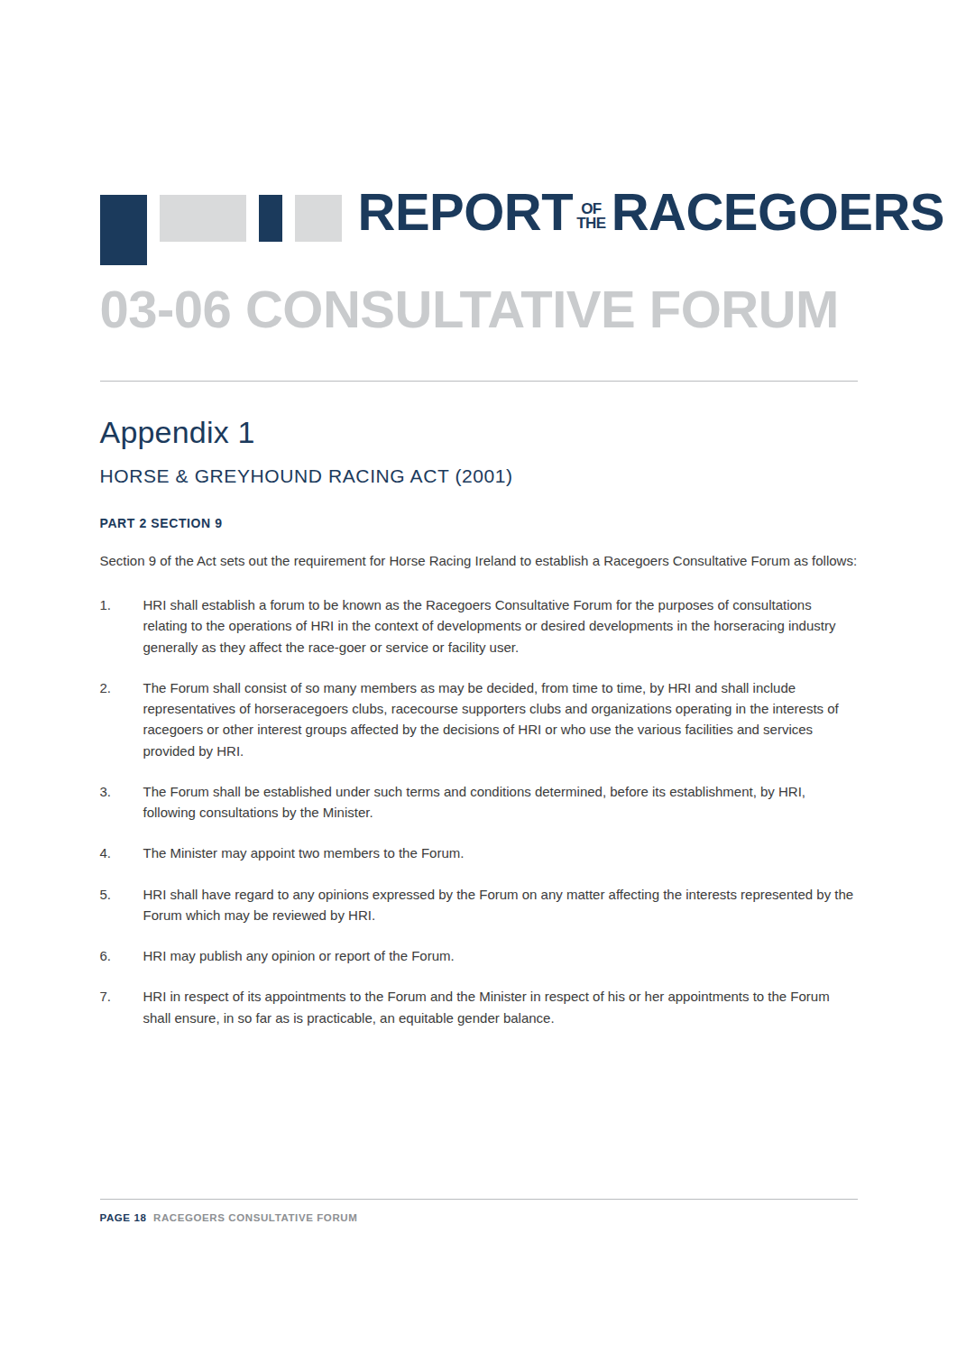REPORT OF THE RACEGOERS
03-06 CONSULTATIVE FORUM
Appendix 1
HORSE & GREYHOUND RACING ACT (2001)
PART 2 SECTION 9
Section 9 of the Act sets out the requirement for Horse Racing Ireland to establish a Racegoers Consultative Forum as follows:
1. HRI shall establish a forum to be known as the Racegoers Consultative Forum for the purposes of consultations relating to the operations of HRI in the context of developments or desired developments in the horseracing industry generally as they affect the race-goer or service or facility user.
2. The Forum shall consist of so many members as may be decided, from time to time, by HRI and shall include representatives of horseracegoers clubs, racecourse supporters clubs and organizations operating in the interests of racegoers or other interest groups affected by the decisions of HRI or who use the various facilities and services provided by HRI.
3. The Forum shall be established under such terms and conditions determined, before its establishment, by HRI, following consultations by the Minister.
4. The Minister may appoint two members to the Forum.
5. HRI shall have regard to any opinions expressed by the Forum on any matter affecting the interests represented by the Forum which may be reviewed by HRI.
6. HRI may publish any opinion or report of the Forum.
7. HRI in respect of its appointments to the Forum and the Minister in respect of his or her appointments to the Forum shall ensure, in so far as is practicable, an equitable gender balance.
PAGE 18 RACEGOERS CONSULTATIVE FORUM